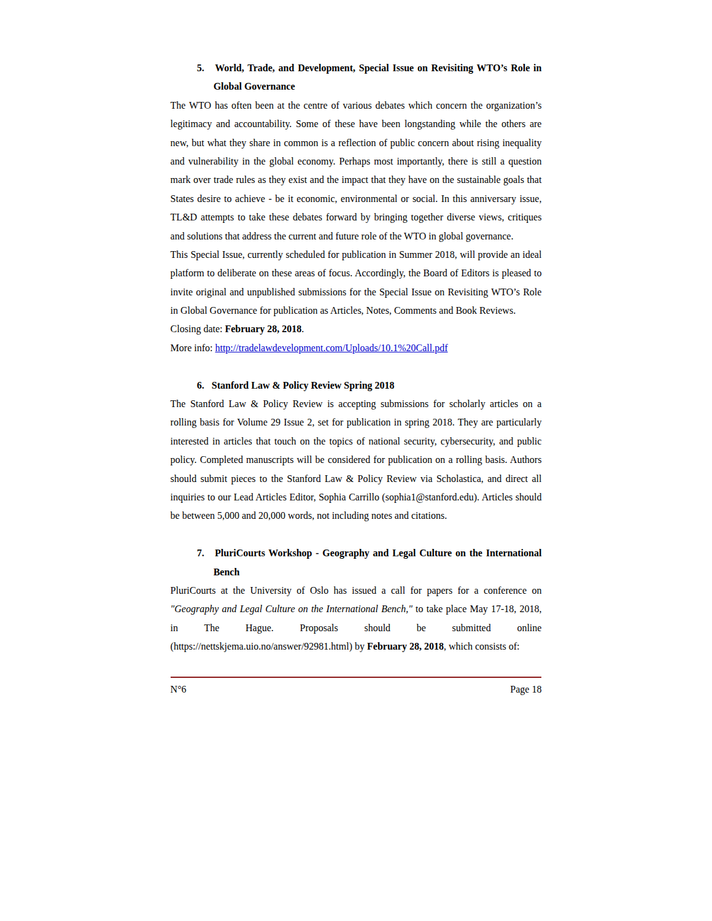5. World, Trade, and Development, Special Issue on Revisiting WTO’s Role in Global Governance
The WTO has often been at the centre of various debates which concern the organization’s legitimacy and accountability. Some of these have been longstanding while the others are new, but what they share in common is a reflection of public concern about rising inequality and vulnerability in the global economy. Perhaps most importantly, there is still a question mark over trade rules as they exist and the impact that they have on the sustainable goals that States desire to achieve - be it economic, environmental or social. In this anniversary issue, TL&D attempts to take these debates forward by bringing together diverse views, critiques and solutions that address the current and future role of the WTO in global governance.
This Special Issue, currently scheduled for publication in Summer 2018, will provide an ideal platform to deliberate on these areas of focus. Accordingly, the Board of Editors is pleased to invite original and unpublished submissions for the Special Issue on Revisiting WTO’s Role in Global Governance for publication as Articles, Notes, Comments and Book Reviews.
Closing date: February 28, 2018.
More info: http://tradelawdevelopment.com/Uploads/10.1%20Call.pdf
6. Stanford Law & Policy Review Spring 2018
The Stanford Law & Policy Review is accepting submissions for scholarly articles on a rolling basis for Volume 29 Issue 2, set for publication in spring 2018. They are particularly interested in articles that touch on the topics of national security, cybersecurity, and public policy. Completed manuscripts will be considered for publication on a rolling basis. Authors should submit pieces to the Stanford Law & Policy Review via Scholastica, and direct all inquiries to our Lead Articles Editor, Sophia Carrillo (sophia1@stanford.edu). Articles should be between 5,000 and 20,000 words, not including notes and citations.
7. PluriCourts Workshop - Geography and Legal Culture on the International Bench
PluriCourts at the University of Oslo has issued a call for papers for a conference on "Geography and Legal Culture on the International Bench," to take place May 17-18, 2018, in The Hague. Proposals should be submitted online (https://nettskjema.uio.no/answer/92981.html) by February 28, 2018, which consists of:
N°6 Page 18